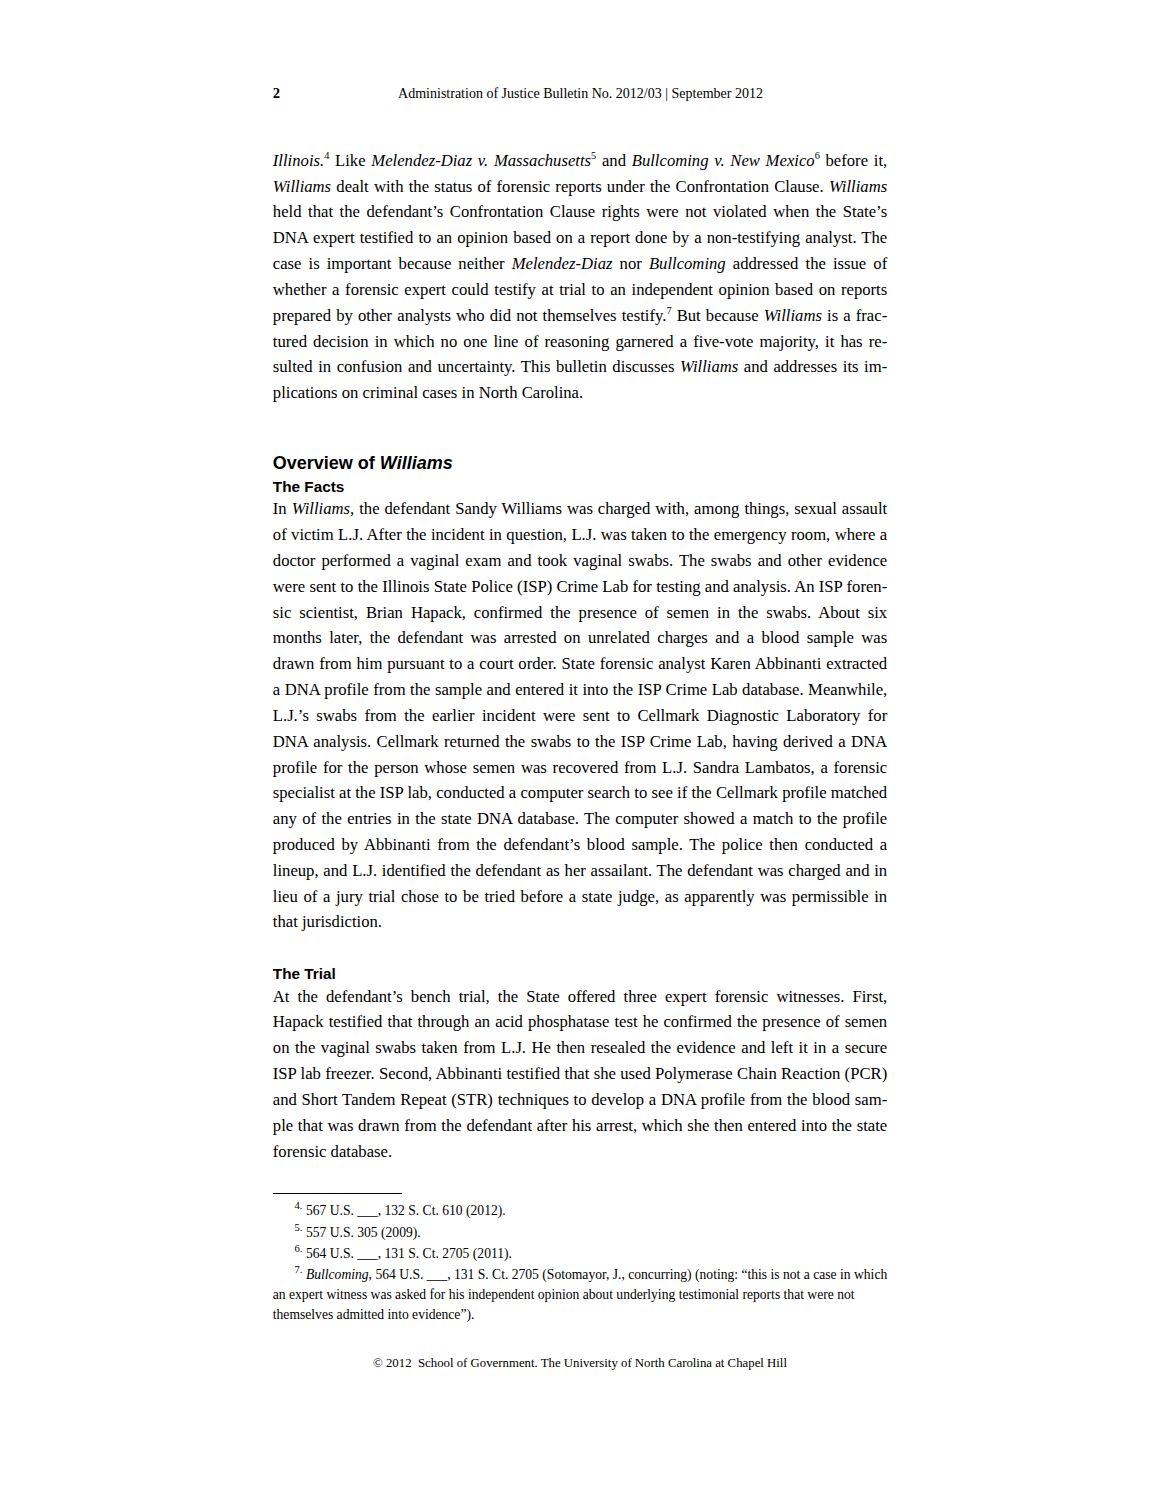2 Administration of Justice Bulletin No. 2012/03 | September 2012
Illinois.4 Like Melendez-Diaz v. Massachusetts5 and Bullcoming v. New Mexico6 before it, Williams dealt with the status of forensic reports under the Confrontation Clause. Williams held that the defendant’s Confrontation Clause rights were not violated when the State’s DNA expert testified to an opinion based on a report done by a non-testifying analyst. The case is important because neither Melendez-Diaz nor Bullcoming addressed the issue of whether a forensic expert could testify at trial to an independent opinion based on reports prepared by other analysts who did not themselves testify.7 But because Williams is a fractured decision in which no one line of reasoning garnered a five-vote majority, it has resulted in confusion and uncertainty. This bulletin discusses Williams and addresses its implications on criminal cases in North Carolina.
Overview of Williams
The Facts
In Williams, the defendant Sandy Williams was charged with, among things, sexual assault of victim L.J. After the incident in question, L.J. was taken to the emergency room, where a doctor performed a vaginal exam and took vaginal swabs. The swabs and other evidence were sent to the Illinois State Police (ISP) Crime Lab for testing and analysis. An ISP forensic scientist, Brian Hapack, confirmed the presence of semen in the swabs. About six months later, the defendant was arrested on unrelated charges and a blood sample was drawn from him pursuant to a court order. State forensic analyst Karen Abbinanti extracted a DNA profile from the sample and entered it into the ISP Crime Lab database. Meanwhile, L.J.’s swabs from the earlier incident were sent to Cellmark Diagnostic Laboratory for DNA analysis. Cellmark returned the swabs to the ISP Crime Lab, having derived a DNA profile for the person whose semen was recovered from L.J. Sandra Lambatos, a forensic specialist at the ISP lab, conducted a computer search to see if the Cellmark profile matched any of the entries in the state DNA database. The computer showed a match to the profile produced by Abbinanti from the defendant’s blood sample. The police then conducted a lineup, and L.J. identified the defendant as her assailant. The defendant was charged and in lieu of a jury trial chose to be tried before a state judge, as apparently was permissible in that jurisdiction.
The Trial
At the defendant’s bench trial, the State offered three expert forensic witnesses. First, Hapack testified that through an acid phosphatase test he confirmed the presence of semen on the vaginal swabs taken from L.J. He then resealed the evidence and left it in a secure ISP lab freezer. Second, Abbinanti testified that she used Polymerase Chain Reaction (PCR) and Short Tandem Repeat (STR) techniques to develop a DNA profile from the blood sample that was drawn from the defendant after his arrest, which she then entered into the state forensic database.
4. 567 U.S. ___, 132 S. Ct. 610 (2012).
5. 557 U.S. 305 (2009).
6. 564 U.S. ___, 131 S. Ct. 2705 (2011).
7. Bullcoming, 564 U.S. ___, 131 S. Ct. 2705 (Sotomayor, J., concurring) (noting: “this is not a case in which an expert witness was asked for his independent opinion about underlying testimonial reports that were not themselves admitted into evidence”).
© 2012 School of Government. The University of North Carolina at Chapel Hill